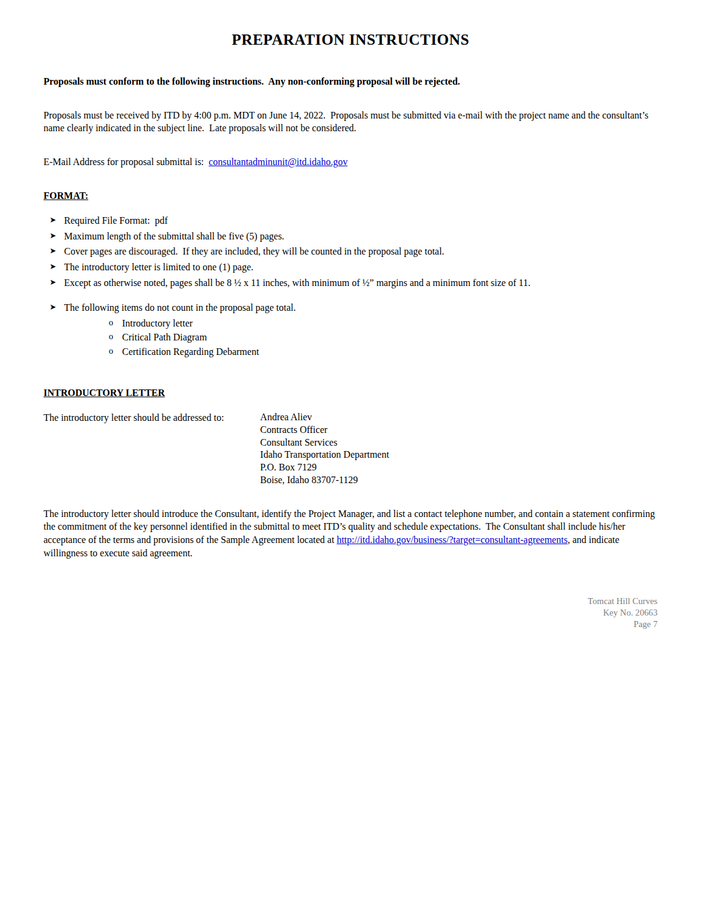PREPARATION INSTRUCTIONS
Proposals must conform to the following instructions. Any non-conforming proposal will be rejected.
Proposals must be received by ITD by 4:00 p.m. MDT on June 14, 2022. Proposals must be submitted via e-mail with the project name and the consultant’s name clearly indicated in the subject line. Late proposals will not be considered.
E-Mail Address for proposal submittal is: consultantadminunit@itd.idaho.gov
FORMAT:
Required File Format: pdf
Maximum length of the submittal shall be five (5) pages.
Cover pages are discouraged. If they are included, they will be counted in the proposal page total.
The introductory letter is limited to one (1) page.
Except as otherwise noted, pages shall be 8 ½ x 11 inches, with minimum of ½” margins and a minimum font size of 11.
The following items do not count in the proposal page total.
Introductory letter
Critical Path Diagram
Certification Regarding Debarment
INTRODUCTORY LETTER
The introductory letter should be addressed to:
Andrea Aliev
Contracts Officer
Consultant Services
Idaho Transportation Department
P.O. Box 7129
Boise, Idaho 83707-1129
The introductory letter should introduce the Consultant, identify the Project Manager, and list a contact telephone number, and contain a statement confirming the commitment of the key personnel identified in the submittal to meet ITD’s quality and schedule expectations. The Consultant shall include his/her acceptance of the terms and provisions of the Sample Agreement located at http://itd.idaho.gov/business/?target=consultant-agreements, and indicate willingness to execute said agreement.
Tomcat Hill Curves
Key No. 20663
Page 7